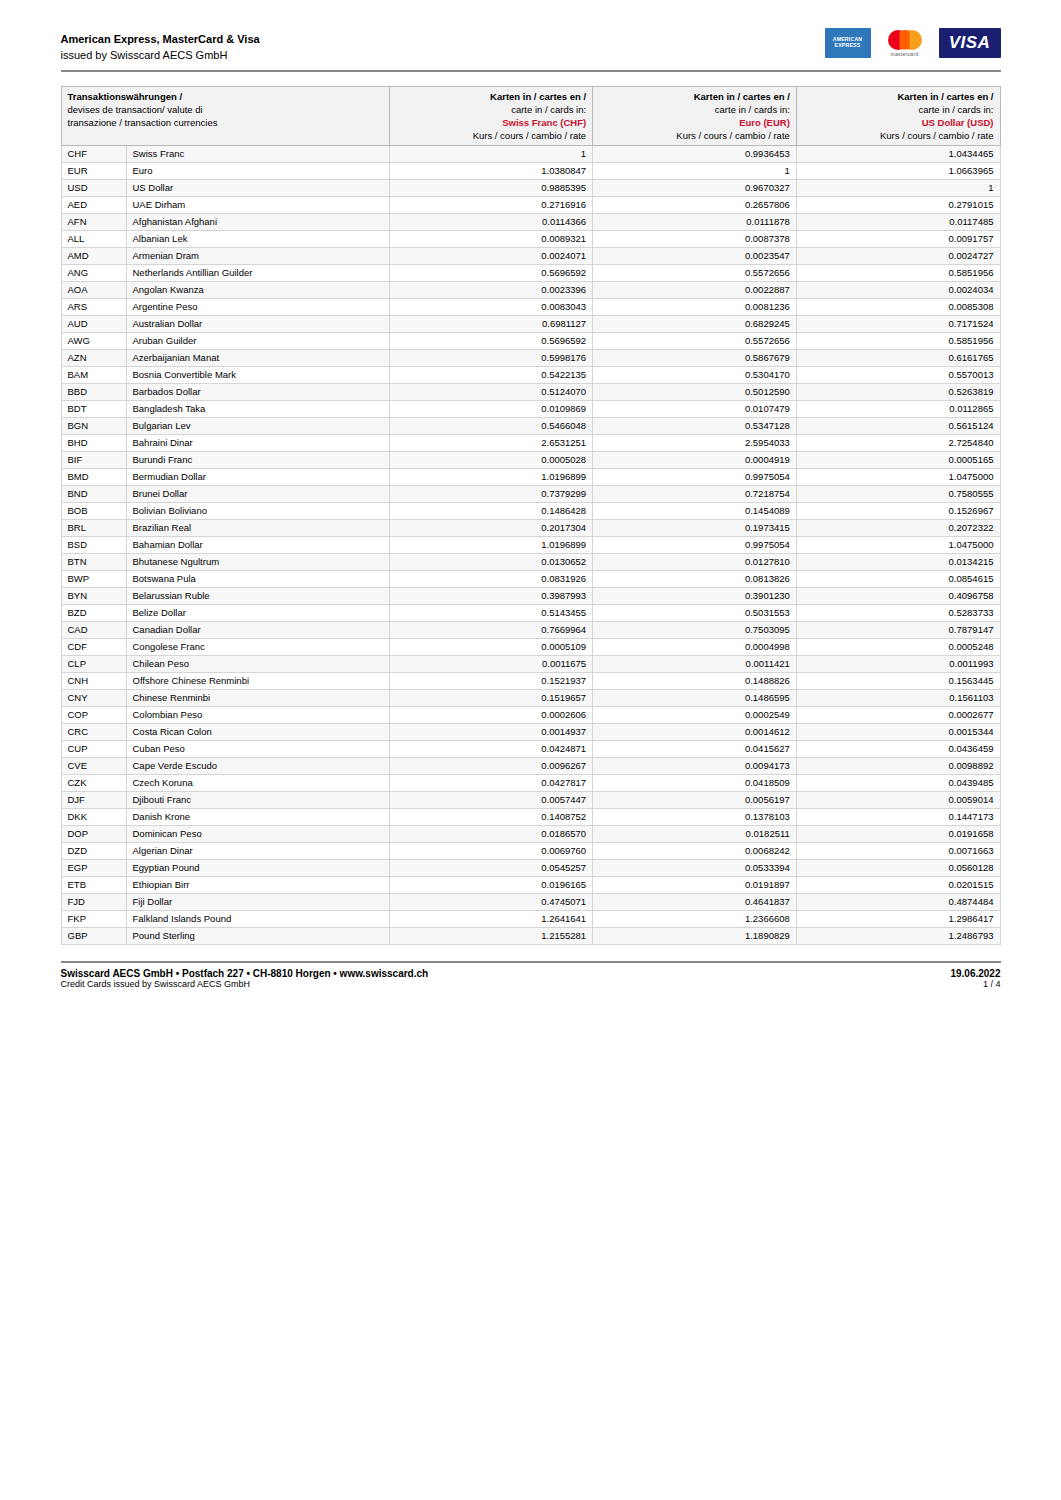American Express, MasterCard & Visa
issued by Swisscard AECS GmbH
AMERICAN
EXPRESS
mastercard
VISA
| Transaktionswährungen / devises de transaction/ valute di transazione / transaction currencies | Karten in / cartes en / carte in / cards in: Swiss Franc (CHF) Kurs / cours / cambio / rate | Karten in / cartes en / carte in / cards in: Euro (EUR) Kurs / cours / cambio / rate | Karten in / cartes en / carte in / cards in: US Dollar (USD) Kurs / cours / cambio / rate |
| --- | --- | --- | --- |
| CHF | Swiss Franc | 1 | 0.9936453 | 1.0434465 |
| EUR | Euro | 1.0380847 | 1 | 1.0663965 |
| USD | US Dollar | 0.9885395 | 0.9670327 | 1 |
| AED | UAE Dirham | 0.2716916 | 0.2657806 | 0.2791015 |
| AFN | Afghanistan Afghani | 0.0114366 | 0.0111878 | 0.0117485 |
| ALL | Albanian Lek | 0.0089321 | 0.0087378 | 0.0091757 |
| AMD | Armenian Dram | 0.0024071 | 0.0023547 | 0.0024727 |
| ANG | Netherlands Antillian Guilder | 0.5696592 | 0.5572656 | 0.5851956 |
| AOA | Angolan Kwanza | 0.0023396 | 0.0022887 | 0.0024034 |
| ARS | Argentine Peso | 0.0083043 | 0.0081236 | 0.0085308 |
| AUD | Australian Dollar | 0.6981127 | 0.6829245 | 0.7171524 |
| AWG | Aruban Guilder | 0.5696592 | 0.5572656 | 0.5851956 |
| AZN | Azerbaijanian Manat | 0.5998176 | 0.5867679 | 0.6161765 |
| BAM | Bosnia Convertible Mark | 0.5422135 | 0.5304170 | 0.5570013 |
| BBD | Barbados Dollar | 0.5124070 | 0.5012590 | 0.5263819 |
| BDT | Bangladesh Taka | 0.0109869 | 0.0107479 | 0.0112865 |
| BGN | Bulgarian Lev | 0.5466048 | 0.5347128 | 0.5615124 |
| BHD | Bahraini Dinar | 2.6531251 | 2.5954033 | 2.7254840 |
| BIF | Burundi Franc | 0.0005028 | 0.0004919 | 0.0005165 |
| BMD | Bermudian Dollar | 1.0196899 | 0.9975054 | 1.0475000 |
| BND | Brunei Dollar | 0.7379299 | 0.7218754 | 0.7580555 |
| BOB | Bolivian Boliviano | 0.1486428 | 0.1454089 | 0.1526967 |
| BRL | Brazilian Real | 0.2017304 | 0.1973415 | 0.2072322 |
| BSD | Bahamian Dollar | 1.0196899 | 0.9975054 | 1.0475000 |
| BTN | Bhutanese Ngultrum | 0.0130652 | 0.0127810 | 0.0134215 |
| BWP | Botswana Pula | 0.0831926 | 0.0813826 | 0.0854615 |
| BYN | Belarussian Ruble | 0.3987993 | 0.3901230 | 0.4096758 |
| BZD | Belize Dollar | 0.5143455 | 0.5031553 | 0.5283733 |
| CAD | Canadian Dollar | 0.7669964 | 0.7503095 | 0.7879147 |
| CDF | Congolese Franc | 0.0005109 | 0.0004998 | 0.0005248 |
| CLP | Chilean Peso | 0.0011675 | 0.0011421 | 0.0011993 |
| CNH | Offshore Chinese Renminbi | 0.1521937 | 0.1488826 | 0.1563445 |
| CNY | Chinese Renminbi | 0.1519657 | 0.1486595 | 0.1561103 |
| COP | Colombian Peso | 0.0002606 | 0.0002549 | 0.0002677 |
| CRC | Costa Rican Colon | 0.0014937 | 0.0014612 | 0.0015344 |
| CUP | Cuban Peso | 0.0424871 | 0.0415627 | 0.0436459 |
| CVE | Cape Verde Escudo | 0.0096267 | 0.0094173 | 0.0098892 |
| CZK | Czech Koruna | 0.0427817 | 0.0418509 | 0.0439485 |
| DJF | Djibouti Franc | 0.0057447 | 0.0056197 | 0.0059014 |
| DKK | Danish Krone | 0.1408752 | 0.1378103 | 0.1447173 |
| DOP | Dominican Peso | 0.0186570 | 0.0182511 | 0.0191658 |
| DZD | Algerian Dinar | 0.0069760 | 0.0068242 | 0.0071663 |
| EGP | Egyptian Pound | 0.0545257 | 0.0533394 | 0.0560128 |
| ETB | Ethiopian Birr | 0.0196165 | 0.0191897 | 0.0201515 |
| FJD | Fiji Dollar | 0.4745071 | 0.4641837 | 0.4874484 |
| FKP | Falkland Islands Pound | 1.2641641 | 1.2366608 | 1.2986417 |
| GBP | Pound Sterling | 1.2155281 | 1.1890829 | 1.2486793 |
Swisscard AECS GmbH • Postfach 227 • CH-8810 Horgen • www.swisscard.ch
Credit Cards issued by Swisscard AECS GmbH
19.06.2022
1 / 4